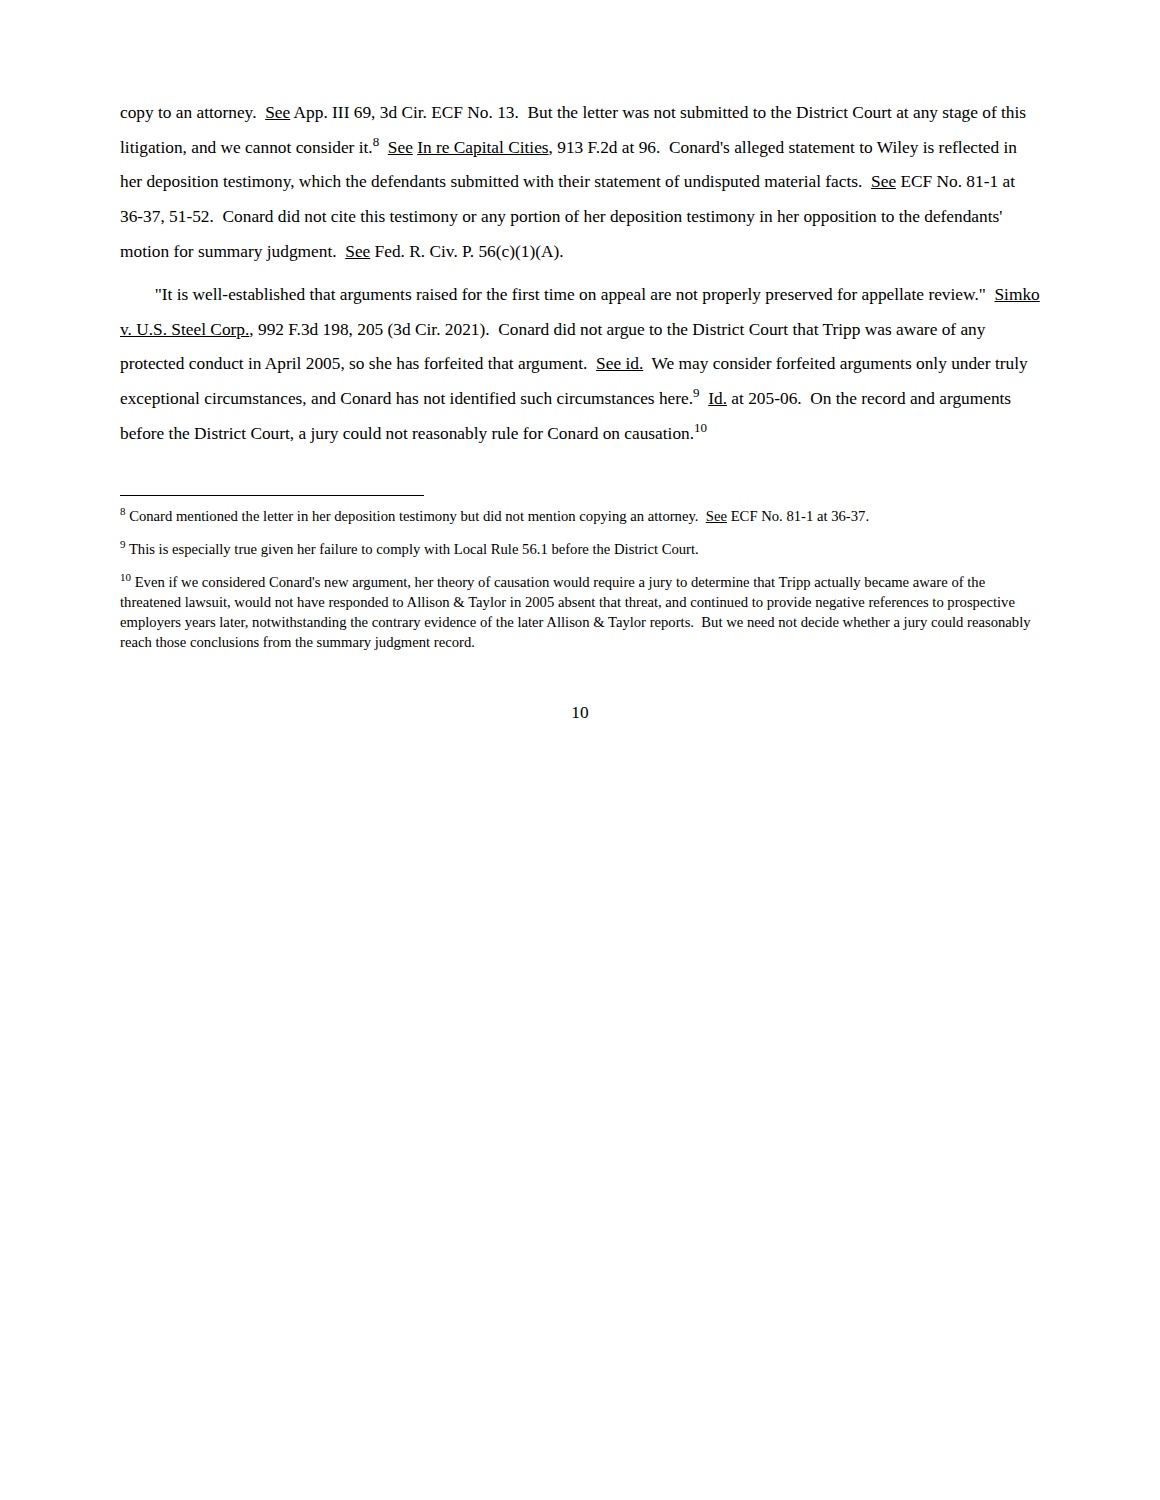copy to an attorney. See App. III 69, 3d Cir. ECF No. 13. But the letter was not submitted to the District Court at any stage of this litigation, and we cannot consider it.8 See In re Capital Cities, 913 F.2d at 96. Conard's alleged statement to Wiley is reflected in her deposition testimony, which the defendants submitted with their statement of undisputed material facts. See ECF No. 81-1 at 36-37, 51-52. Conard did not cite this testimony or any portion of her deposition testimony in her opposition to the defendants' motion for summary judgment. See Fed. R. Civ. P. 56(c)(1)(A).
"It is well-established that arguments raised for the first time on appeal are not properly preserved for appellate review." Simko v. U.S. Steel Corp., 992 F.3d 198, 205 (3d Cir. 2021). Conard did not argue to the District Court that Tripp was aware of any protected conduct in April 2005, so she has forfeited that argument. See id. We may consider forfeited arguments only under truly exceptional circumstances, and Conard has not identified such circumstances here.9 Id. at 205-06. On the record and arguments before the District Court, a jury could not reasonably rule for Conard on causation.10
8 Conard mentioned the letter in her deposition testimony but did not mention copying an attorney. See ECF No. 81-1 at 36-37.
9 This is especially true given her failure to comply with Local Rule 56.1 before the District Court.
10 Even if we considered Conard's new argument, her theory of causation would require a jury to determine that Tripp actually became aware of the threatened lawsuit, would not have responded to Allison & Taylor in 2005 absent that threat, and continued to provide negative references to prospective employers years later, notwithstanding the contrary evidence of the later Allison & Taylor reports. But we need not decide whether a jury could reasonably reach those conclusions from the summary judgment record.
10